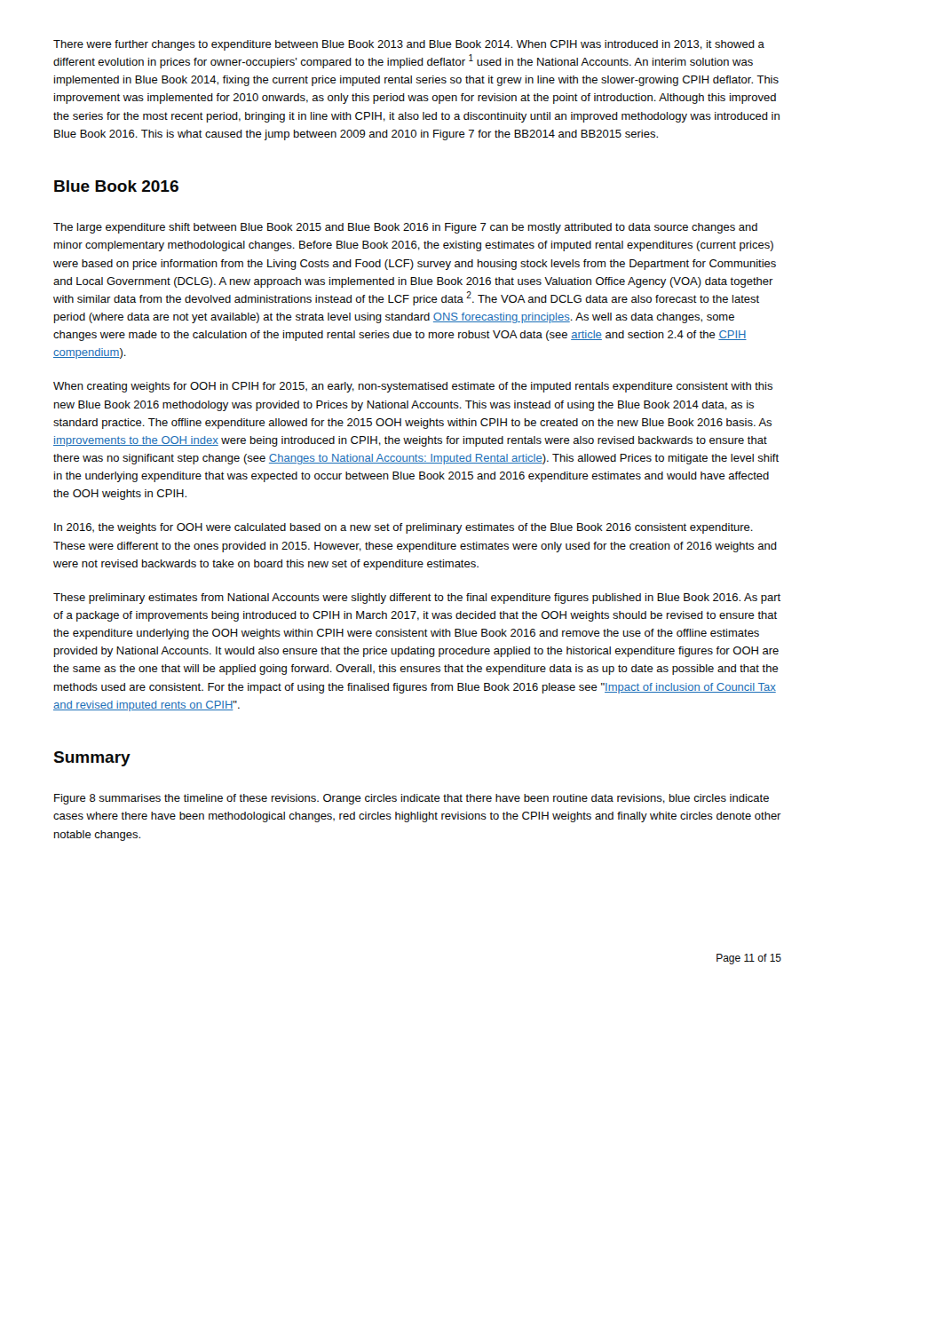There were further changes to expenditure between Blue Book 2013 and Blue Book 2014. When CPIH was introduced in 2013, it showed a different evolution in prices for owner-occupiers' compared to the implied deflator 1 used in the National Accounts. An interim solution was implemented in Blue Book 2014, fixing the current price imputed rental series so that it grew in line with the slower-growing CPIH deflator. This improvement was implemented for 2010 onwards, as only this period was open for revision at the point of introduction. Although this improved the series for the most recent period, bringing it in line with CPIH, it also led to a discontinuity until an improved methodology was introduced in Blue Book 2016. This is what caused the jump between 2009 and 2010 in Figure 7 for the BB2014 and BB2015 series.
Blue Book 2016
The large expenditure shift between Blue Book 2015 and Blue Book 2016 in Figure 7 can be mostly attributed to data source changes and minor complementary methodological changes. Before Blue Book 2016, the existing estimates of imputed rental expenditures (current prices) were based on price information from the Living Costs and Food (LCF) survey and housing stock levels from the Department for Communities and Local Government (DCLG). A new approach was implemented in Blue Book 2016 that uses Valuation Office Agency (VOA) data together with similar data from the devolved administrations instead of the LCF price data 2. The VOA and DCLG data are also forecast to the latest period (where data are not yet available) at the strata level using standard ONS forecasting principles. As well as data changes, some changes were made to the calculation of the imputed rental series due to more robust VOA data (see article and section 2.4 of the CPIH compendium).
When creating weights for OOH in CPIH for 2015, an early, non-systematised estimate of the imputed rentals expenditure consistent with this new Blue Book 2016 methodology was provided to Prices by National Accounts. This was instead of using the Blue Book 2014 data, as is standard practice. The offline expenditure allowed for the 2015 OOH weights within CPIH to be created on the new Blue Book 2016 basis. As improvements to the OOH index were being introduced in CPIH, the weights for imputed rentals were also revised backwards to ensure that there was no significant step change (see Changes to National Accounts: Imputed Rental article). This allowed Prices to mitigate the level shift in the underlying expenditure that was expected to occur between Blue Book 2015 and 2016 expenditure estimates and would have affected the OOH weights in CPIH.
In 2016, the weights for OOH were calculated based on a new set of preliminary estimates of the Blue Book 2016 consistent expenditure. These were different to the ones provided in 2015. However, these expenditure estimates were only used for the creation of 2016 weights and were not revised backwards to take on board this new set of expenditure estimates.
These preliminary estimates from National Accounts were slightly different to the final expenditure figures published in Blue Book 2016. As part of a package of improvements being introduced to CPIH in March 2017, it was decided that the OOH weights should be revised to ensure that the expenditure underlying the OOH weights within CPIH were consistent with Blue Book 2016 and remove the use of the offline estimates provided by National Accounts. It would also ensure that the price updating procedure applied to the historical expenditure figures for OOH are the same as the one that will be applied going forward. Overall, this ensures that the expenditure data is as up to date as possible and that the methods used are consistent. For the impact of using the finalised figures from Blue Book 2016 please see "Impact of inclusion of Council Tax and revised imputed rents on CPIH".
Summary
Figure 8 summarises the timeline of these revisions. Orange circles indicate that there have been routine data revisions, blue circles indicate cases where there have been methodological changes, red circles highlight revisions to the CPIH weights and finally white circles denote other notable changes.
Page 11 of 15